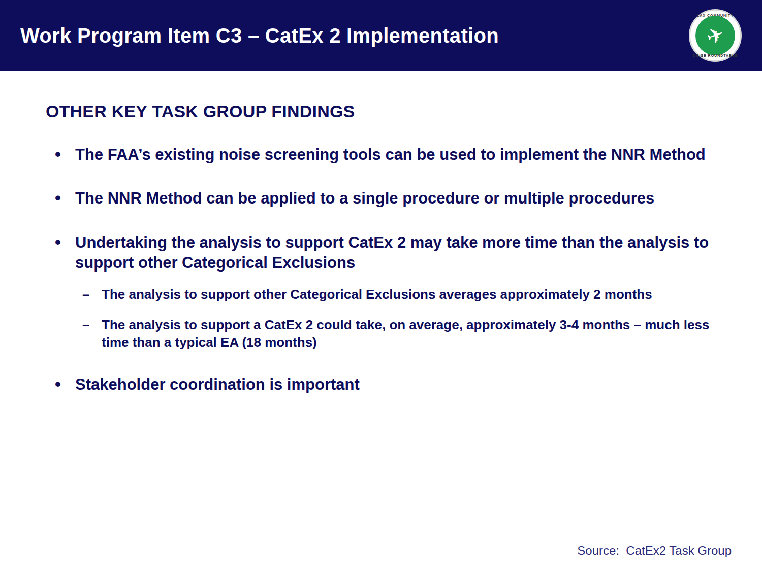Work Program Item C3 – CatEx 2 Implementation
LAX COMMUNITY
NOISE ROUNDTABLE
OTHER KEY TASK GROUP FINDINGS
The FAA’s existing noise screening tools can be used to implement the NNR Method
The NNR Method can be applied to a single procedure or multiple procedures
Undertaking the analysis to support CatEx 2 may take more time than the analysis to support other Categorical Exclusions
The analysis to support other Categorical Exclusions averages approximately 2 months
The analysis to support a CatEx 2 could take, on average, approximately 3-4 months – much less time than a typical EA (18 months)
Stakeholder coordination is important
Source: CatEx2 Task Group